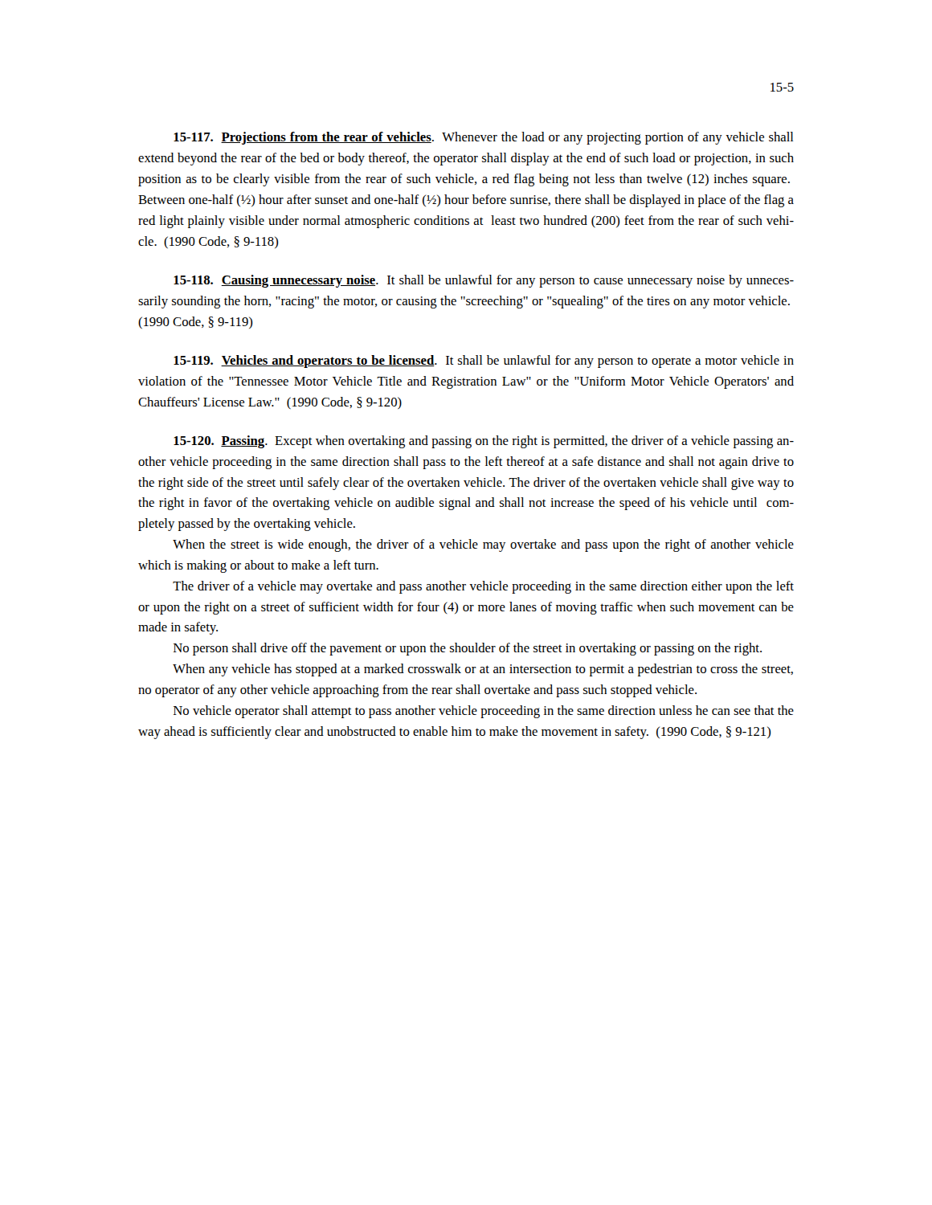15-5
15-117. Projections from the rear of vehicles. Whenever the load or any projecting portion of any vehicle shall extend beyond the rear of the bed or body thereof, the operator shall display at the end of such load or projection, in such position as to be clearly visible from the rear of such vehicle, a red flag being not less than twelve (12) inches square. Between one-half (½) hour after sunset and one-half (½) hour before sunrise, there shall be displayed in place of the flag a red light plainly visible under normal atmospheric conditions at least two hundred (200) feet from the rear of such vehicle. (1990 Code, § 9-118)
15-118. Causing unnecessary noise. It shall be unlawful for any person to cause unnecessary noise by unnecessarily sounding the horn, "racing" the motor, or causing the "screeching" or "squealing" of the tires on any motor vehicle. (1990 Code, § 9-119)
15-119. Vehicles and operators to be licensed. It shall be unlawful for any person to operate a motor vehicle in violation of the "Tennessee Motor Vehicle Title and Registration Law" or the "Uniform Motor Vehicle Operators' and Chauffeurs' License Law." (1990 Code, § 9-120)
15-120. Passing. Except when overtaking and passing on the right is permitted, the driver of a vehicle passing another vehicle proceeding in the same direction shall pass to the left thereof at a safe distance and shall not again drive to the right side of the street until safely clear of the overtaken vehicle. The driver of the overtaken vehicle shall give way to the right in favor of the overtaking vehicle on audible signal and shall not increase the speed of his vehicle until completely passed by the overtaking vehicle.
When the street is wide enough, the driver of a vehicle may overtake and pass upon the right of another vehicle which is making or about to make a left turn.
The driver of a vehicle may overtake and pass another vehicle proceeding in the same direction either upon the left or upon the right on a street of sufficient width for four (4) or more lanes of moving traffic when such movement can be made in safety.
No person shall drive off the pavement or upon the shoulder of the street in overtaking or passing on the right.
When any vehicle has stopped at a marked crosswalk or at an intersection to permit a pedestrian to cross the street, no operator of any other vehicle approaching from the rear shall overtake and pass such stopped vehicle.
No vehicle operator shall attempt to pass another vehicle proceeding in the same direction unless he can see that the way ahead is sufficiently clear and unobstructed to enable him to make the movement in safety. (1990 Code, § 9-121)